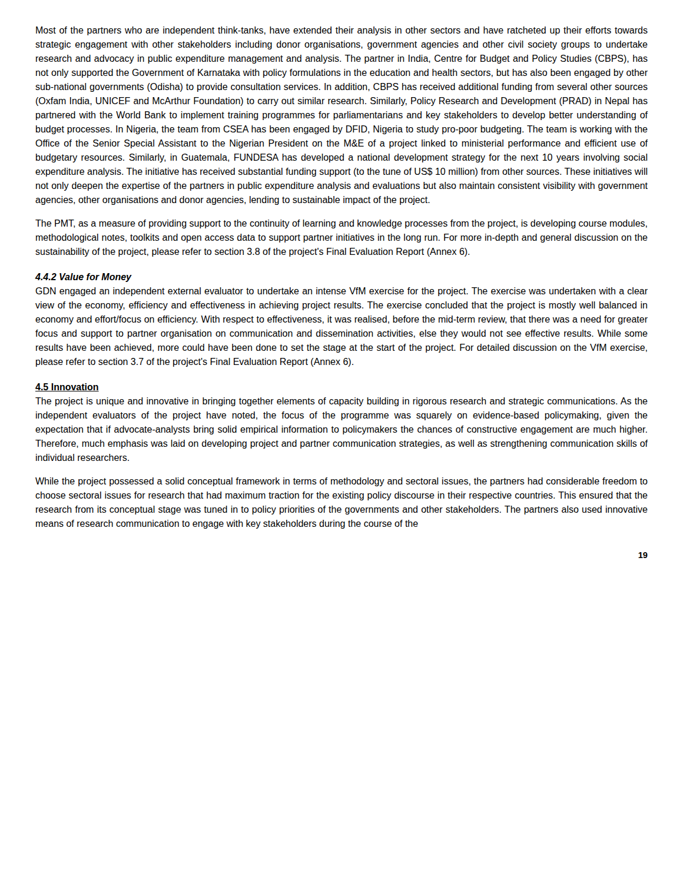Most of the partners who are independent think-tanks, have extended their analysis in other sectors and have ratcheted up their efforts towards strategic engagement with other stakeholders including donor organisations, government agencies and other civil society groups to undertake research and advocacy in public expenditure management and analysis. The partner in India, Centre for Budget and Policy Studies (CBPS), has not only supported the Government of Karnataka with policy formulations in the education and health sectors, but has also been engaged by other sub-national governments (Odisha) to provide consultation services. In addition, CBPS has received additional funding from several other sources (Oxfam India, UNICEF and McArthur Foundation) to carry out similar research. Similarly, Policy Research and Development (PRAD) in Nepal has partnered with the World Bank to implement training programmes for parliamentarians and key stakeholders to develop better understanding of budget processes. In Nigeria, the team from CSEA has been engaged by DFID, Nigeria to study pro-poor budgeting. The team is working with the Office of the Senior Special Assistant to the Nigerian President on the M&E of a project linked to ministerial performance and efficient use of budgetary resources. Similarly, in Guatemala, FUNDESA has developed a national development strategy for the next 10 years involving social expenditure analysis. The initiative has received substantial funding support (to the tune of US$ 10 million) from other sources. These initiatives will not only deepen the expertise of the partners in public expenditure analysis and evaluations but also maintain consistent visibility with government agencies, other organisations and donor agencies, lending to sustainable impact of the project.
The PMT, as a measure of providing support to the continuity of learning and knowledge processes from the project, is developing course modules, methodological notes, toolkits and open access data to support partner initiatives in the long run. For more in-depth and general discussion on the sustainability of the project, please refer to section 3.8 of the project's Final Evaluation Report (Annex 6).
4.4.2 Value for Money
GDN engaged an independent external evaluator to undertake an intense VfM exercise for the project. The exercise was undertaken with a clear view of the economy, efficiency and effectiveness in achieving project results. The exercise concluded that the project is mostly well balanced in economy and effort/focus on efficiency. With respect to effectiveness, it was realised, before the mid-term review, that there was a need for greater focus and support to partner organisation on communication and dissemination activities, else they would not see effective results. While some results have been achieved, more could have been done to set the stage at the start of the project. For detailed discussion on the VfM exercise, please refer to section 3.7 of the project's Final Evaluation Report (Annex 6).
4.5 Innovation
The project is unique and innovative in bringing together elements of capacity building in rigorous research and strategic communications. As the independent evaluators of the project have noted, the focus of the programme was squarely on evidence-based policymaking, given the expectation that if advocate-analysts bring solid empirical information to policymakers the chances of constructive engagement are much higher. Therefore, much emphasis was laid on developing project and partner communication strategies, as well as strengthening communication skills of individual researchers.
While the project possessed a solid conceptual framework in terms of methodology and sectoral issues, the partners had considerable freedom to choose sectoral issues for research that had maximum traction for the existing policy discourse in their respective countries. This ensured that the research from its conceptual stage was tuned in to policy priorities of the governments and other stakeholders. The partners also used innovative means of research communication to engage with key stakeholders during the course of the
19